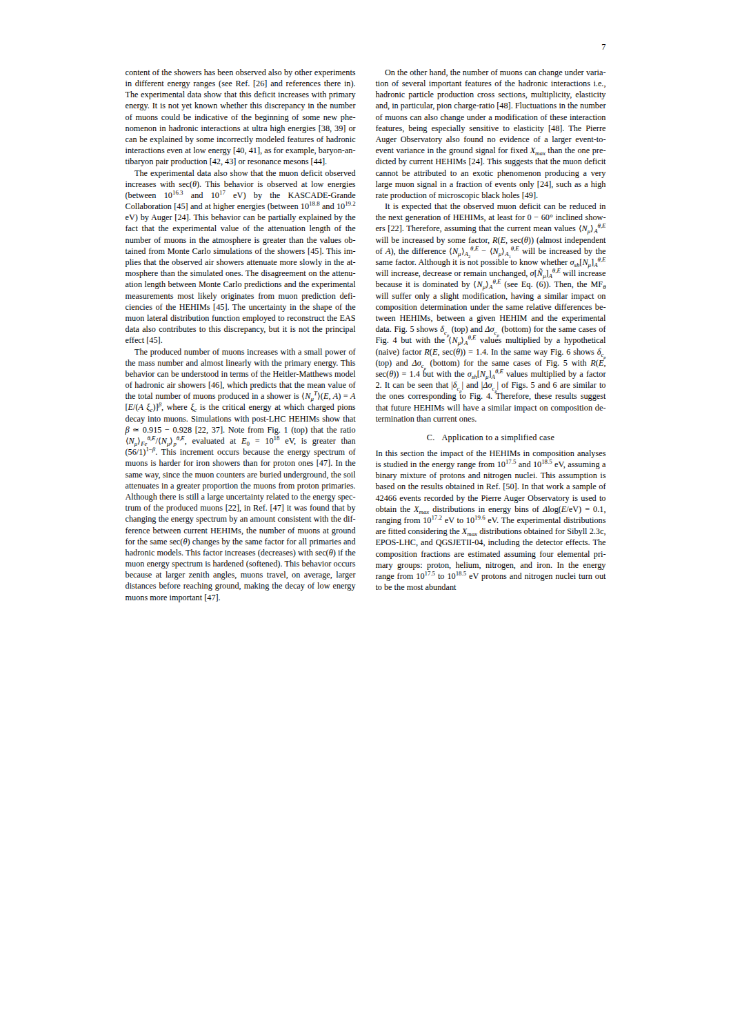7
content of the showers has been observed also by other experiments in different energy ranges (see Ref. [26] and references there in). The experimental data show that this deficit increases with primary energy. It is not yet known whether this discrepancy in the number of muons could be indicative of the beginning of some new phenomenon in hadronic interactions at ultra high energies [38, 39] or can be explained by some incorrectly modeled features of hadronic interactions even at low energy [40, 41], as for example, baryon-antibaryon pair production [42, 43] or resonance mesons [44].
The experimental data also show that the muon deficit observed increases with sec(θ). This behavior is observed at low energies (between 1016.3 and 1017 eV) by the KASCADE-Grande Collaboration [45] and at higher energies (between 1018.8 and 1019.2 eV) by Auger [24]. This behavior can be partially explained by the fact that the experimental value of the attenuation length of the number of muons in the atmosphere is greater than the values obtained from Monte Carlo simulations of the showers [45]. This implies that the observed air showers attenuate more slowly in the atmosphere than the simulated ones. The disagreement on the attenuation length between Monte Carlo predictions and the experimental measurements most likely originates from muon prediction deficiencies of the HEHIMs [45]. The uncertainty in the shape of the muon lateral distribution function employed to reconstruct the EAS data also contributes to this discrepancy, but it is not the principal effect [45].
The produced number of muons increases with a small power of the mass number and almost linearly with the primary energy. This behavior can be understood in terms of the Heitler-Matthews model of hadronic air showers [46], which predicts that the mean value of the total number of muons produced in a shower is ⟨NμT⟩(E, A) = A [E/(A ξc)]β, where ξc is the critical energy at which charged pions decay into muons. Simulations with post-LHC HEHIMs show that β ≃ 0.915 − 0.928 [22, 37]. Note from Fig. 1 (top) that the ratio ⟨Nμ⟩Feθ,E/⟨Nμ⟩pθ,E, evaluated at E0 = 1018 eV, is greater than (56/1)1−β. This increment occurs because the energy spectrum of muons is harder for iron showers than for proton ones [47]. In the same way, since the muon counters are buried underground, the soil attenuates in a greater proportion the muons from proton primaries. Although there is still a large uncertainty related to the energy spectrum of the produced muons [22], in Ref. [47] it was found that by changing the energy spectrum by an amount consistent with the difference between current HEHIMs, the number of muons at ground for the same sec(θ) changes by the same factor for all primaries and hadronic models. This factor increases (decreases) with sec(θ) if the muon energy spectrum is hardened (softened). This behavior occurs because at larger zenith angles, muons travel, on average, larger distances before reaching ground, making the decay of low energy muons more important [47].
On the other hand, the number of muons can change under variation of several important features of the hadronic interactions i.e., hadronic particle production cross sections, multiplicity, elasticity and, in particular, pion charge-ratio [48]. Fluctuations in the number of muons can also change under a modification of these interaction features, being especially sensitive to elasticity [48]. The Pierre Auger Observatory also found no evidence of a larger event-to-event variance in the ground signal for fixed Xmax than the one predicted by current HEHIMs [24]. This suggests that the muon deficit cannot be attributed to an exotic phenomenon producing a very large muon signal in a fraction of events only [24], such as a high rate production of microscopic black holes [49].
It is expected that the observed muon deficit can be reduced in the next generation of HEHIMs, at least for 0 − 60° inclined showers [22]. Therefore, assuming that the current mean values ⟨Nμ⟩Aθ,E will be increased by some factor, R(E, sec(θ)) (almost independent of A), the difference ⟨Nμ⟩A2θ,E − ⟨Nμ⟩A1θ,E will be increased by the same factor. Although it is not possible to know whether σsh[Nμ]Aθ,E will increase, decrease or remain unchanged, σ[Ñμ]Aθ,E will increase because it is dominated by ⟨Nμ⟩Aθ,E (see Eq. (6)). Then, the MFθ will suffer only a slight modification, having a similar impact on composition determination under the same relative differences between HEHIMs, between a given HEHIM and the experimental data. Fig. 5 shows δcp (top) and Δσcp (bottom) for the same cases of Fig. 4 but with the ⟨Nμ⟩Aθ,E values multiplied by a hypothetical (naive) factor R(E, sec(θ)) = 1.4. In the same way Fig. 6 shows δcp (top) and Δσcp (bottom) for the same cases of Fig. 5 with R(E, sec(θ)) = 1.4 but with the σsh[Nμ]Aθ,E values multiplied by a factor 2. It can be seen that |δcp| and |Δσcp| of Figs. 5 and 6 are similar to the ones corresponding to Fig. 4. Therefore, these results suggest that future HEHIMs will have a similar impact on composition determination than current ones.
C. Application to a simplified case
In this section the impact of the HEHIMs in composition analyses is studied in the energy range from 1017.5 and 1018.5 eV, assuming a binary mixture of protons and nitrogen nuclei. This assumption is based on the results obtained in Ref. [50]. In that work a sample of 42466 events recorded by the Pierre Auger Observatory is used to obtain the Xmax distributions in energy bins of Δlog(E/eV) = 0.1, ranging from 1017.2 eV to 1019.6 eV. The experimental distributions are fitted considering the Xmax distributions obtained for Sibyll 2.3c, EPOS-LHC, and QGSJETII-04, including the detector effects. The composition fractions are estimated assuming four elemental primary groups: proton, helium, nitrogen, and iron. In the energy range from 1017.5 to 1018.5 eV protons and nitrogen nuclei turn out to be the most abundant